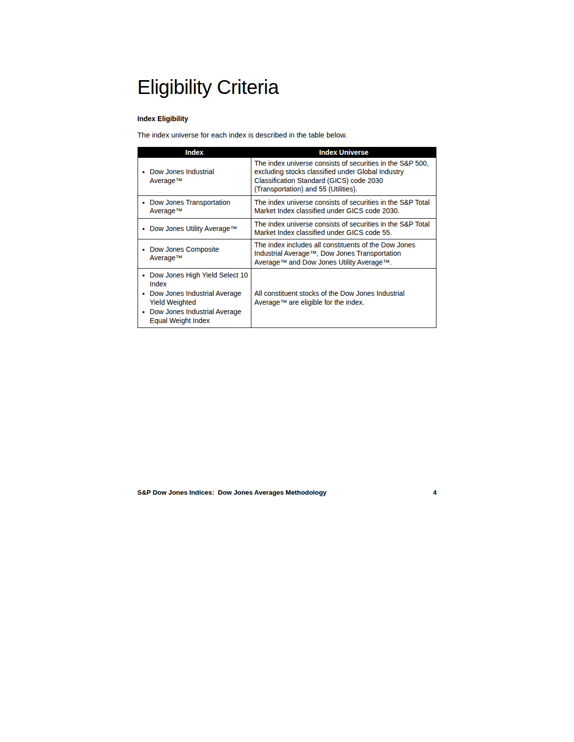Eligibility Criteria
Index Eligibility
The index universe for each index is described in the table below.
| Index | Index Universe |
| --- | --- |
| Dow Jones Industrial Average™ | The index universe consists of securities in the S&P 500, excluding stocks classified under Global Industry Classification Standard (GICS) code 2030 (Transportation) and 55 (Utilities). |
| Dow Jones Transportation Average™ | The index universe consists of securities in the S&P Total Market Index classified under GICS code 2030. |
| Dow Jones Utility Average™ | The index universe consists of securities in the S&P Total Market Index classified under GICS code 55. |
| Dow Jones Composite Average™ | The index includes all constituents of the Dow Jones Industrial Average™, Dow Jones Transportation Average™ and Dow Jones Utility Average™. |
| Dow Jones High Yield Select 10 Index Dow Jones Industrial Average Yield Weighted Dow Jones Industrial Average Equal Weight Index | All constituent stocks of the Dow Jones Industrial Average™ are eligible for the index. |
S&P Dow Jones Indices: Dow Jones Averages Methodology 4